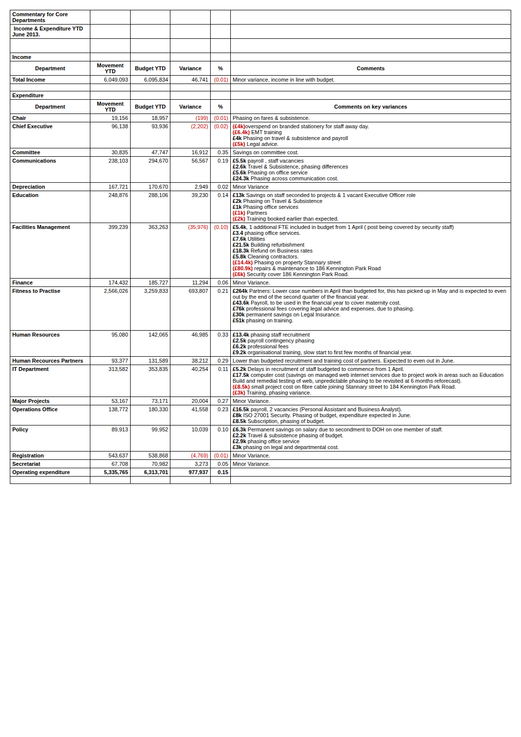| Commentary for Core Departments | | | | | |
| Income & Expenditure YTD June 2013. | | | | | |
| Income | | | | | |
| Department | Movement YTD | Budget YTD | Variance | % | Comments |
| Total Income | 6,049,093 | 6,095,834 | 46,741 | (0.01) | Minor variance, income in line with budget. |
| Expenditure | | | | | |
| Department | Movement YTD | Budget YTD | Variance | % | Comments on key variances |
| Chair | 19,156 | 18,957 | (199) | (0.01) | Phasing on fares & subsistence. |
| Chief Executive | 96,138 | 93,936 | (2,202) | (0.02) | (£4k) overspend on branded stationery for staff away day. (£6.4k) EMT training £4k Phasing on travel & subsistence and payroll (£5k) Legal advice. |
| Committee | 30,835 | 47,747 | 16,912 | 0.35 | Savings on committee cost. |
| Communications | 238,103 | 294,670 | 56,567 | 0.19 | £5.5k payroll , staff vacancies £2.6k Travel & Subsistence, phasing differences £5.6k Phasing on office service £24.3k Phasing across communication cost. |
| Depreciation | 167,721 | 170,670 | 2,949 | 0.02 | Minor Variance |
| Education | 248,876 | 288,106 | 39,230 | 0.14 | £13k Savings on staff seconded to projects & 1 vacant Executive Officer role £2k Phasing on Travel & Subsistence £1k Phasing office services (£1k) Partners (£2k) Training booked earlier than expected. |
| Facilities Management | 399,239 | 363,263 | (35,976) | (0.10) | £5.4k , 1 additional FTE included in budget from 1 April ( post being covered by security staff) £3.4 phasing office services. £7.6k Utilities £21.5k Building refurbishment £18.3k Refund on Business rates £5.8k Cleaning contractors. (£14.4k) Phasing on property Stannary street (£80.9k) repairs & maintenance to 186 Kennington Park Road (£6k) Security cover 186 Kennington Park Road. |
| Finance | 174,432 | 185,727 | 11,294 | 0.06 | Minor Variance. |
| Fitness to Practise | 2,566,026 | 3,259,833 | 693,807 | 0.21 | £264k Partners: Lower case numbers in April than budgeted for, this has picked up in May and is expected to even out by the end of the second quarter of the financial year. £43.6k Payroll, to be used in the financial year to cover maternity cost. £76k professional fees covering legal advice and expenses, due to phasing. £30k permanent savings on Legal Insurance. £51k phasing on training. |
| Human Resources | 95,080 | 142,065 | 46,985 | 0.33 | £13.4k phasing staff recruitment £2.5k payroll contingency phasing £6.2k professional fees £9.2k organisational training, slow start to first few months of financial year. |
| Human Recources Partners | 93,377 | 131,589 | 38,212 | 0.29 | Lower than budgeted recruitment and training cost of partners. Expected to even out in June. |
| IT Department | 313,582 | 353,835 | 40,254 | 0.11 | £5.2k Delays in recruitment of staff budgeted to commence from 1 April. £17.5k computer cost (savings on managed web internet services due to project work in areas such as Education Build and remedial testing of web, unpredictable phasing to be revisited at 6 months reforecast). (£8.5k) small project cost on fibre cable joining Stannary street to 184 Kennington Park Road. (£3k) Training, phasing variance. |
| Major Projects | 53,167 | 73,171 | 20,004 | 0.27 | Minor Variance. |
| Operations Office | 138,772 | 180,330 | 41,558 | 0.23 | £16.5k payroll, 2 vacancies (Personal Assistant and Business Analyst). £8k ISO 27001 Security. Phasing of budget, expenditure expected in June. £8.5k Subscription, phasing of budget. |
| Policy | 89,913 | 99,952 | 10,039 | 0.10 | £6.3k Permanent savings on salary due to secondment to DOH on one member of staff. £2.2k Travel & subsistence phasing of budget. £2.9k phasing office service £3k phasing on legal and departmental cost. |
| Registration | 543,637 | 538,868 | (4,769) | (0.01) | Minor Variance. |
| Secretariat | 67,708 | 70,982 | 3,273 | 0.05 | Minor Variance. |
| Operating expenditure | 5,335,765 | 6,313,701 | 977,937 | 0.15 | |